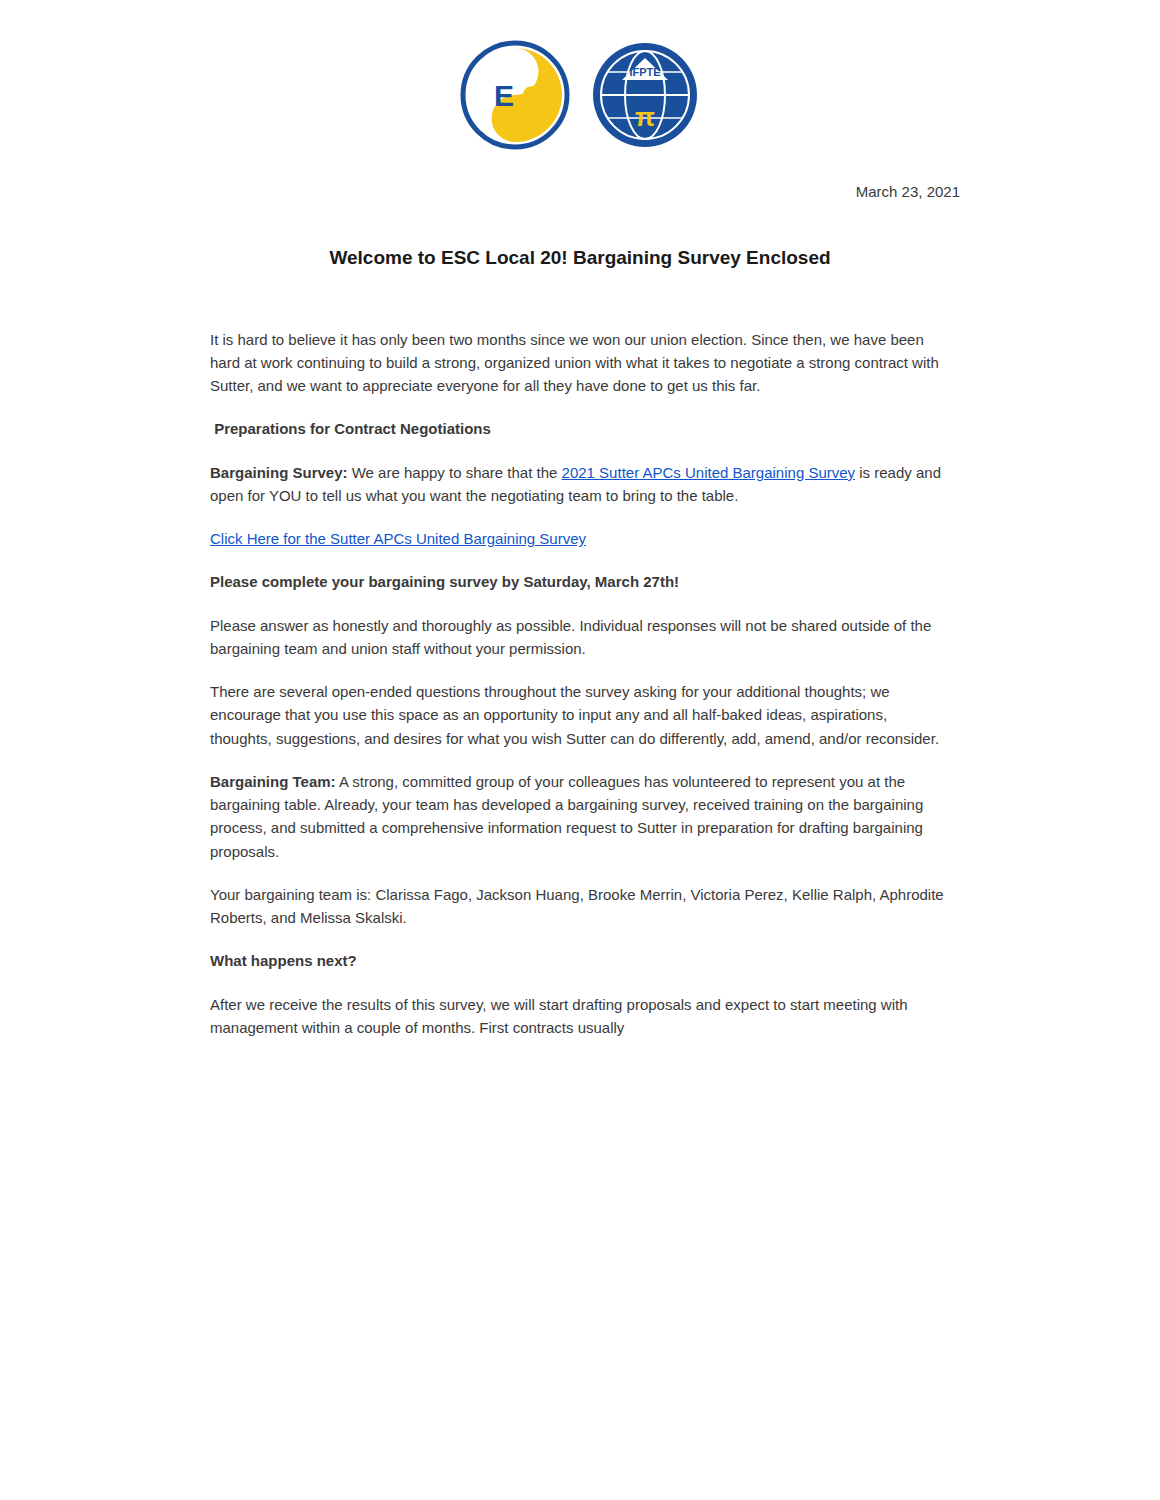E C π IFPTE
March 23, 2021
Welcome to ESC Local 20! Bargaining Survey Enclosed
It is hard to believe it has only been two months since we won our union election. Since then, we have been hard at work continuing to build a strong, organized union with what it takes to negotiate a strong contract with Sutter, and we want to appreciate everyone for all they have done to get us this far.
Preparations for Contract Negotiations
Bargaining Survey: We are happy to share that the 2021 Sutter APCs United Bargaining Survey is ready and open for YOU to tell us what you want the negotiating team to bring to the table.
Click Here for the Sutter APCs United Bargaining Survey
Please complete your bargaining survey by Saturday, March 27th!
Please answer as honestly and thoroughly as possible. Individual responses will not be shared outside of the bargaining team and union staff without your permission.
There are several open-ended questions throughout the survey asking for your additional thoughts; we encourage that you use this space as an opportunity to input any and all half-baked ideas, aspirations, thoughts, suggestions, and desires for what you wish Sutter can do differently, add, amend, and/or reconsider.
Bargaining Team: A strong, committed group of your colleagues has volunteered to represent you at the bargaining table. Already, your team has developed a bargaining survey, received training on the bargaining process, and submitted a comprehensive information request to Sutter in preparation for drafting bargaining proposals.
Your bargaining team is: Clarissa Fago, Jackson Huang, Brooke Merrin, Victoria Perez, Kellie Ralph, Aphrodite Roberts, and Melissa Skalski.
What happens next?
After we receive the results of this survey, we will start drafting proposals and expect to start meeting with management within a couple of months. First contracts usually